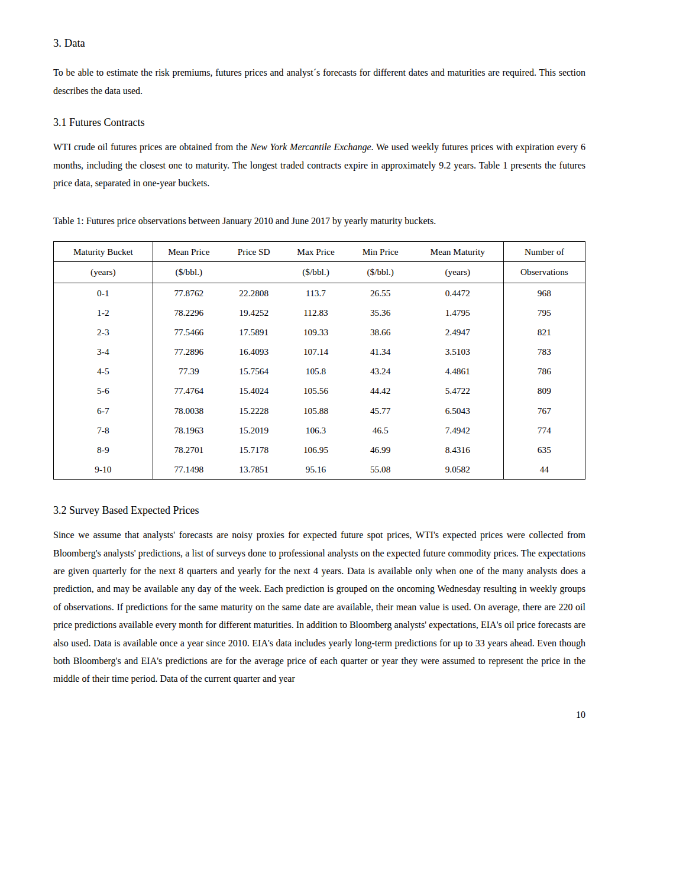3. Data
To be able to estimate the risk premiums, futures prices and analyst´s forecasts for different dates and maturities are required. This section describes the data used.
3.1 Futures Contracts
WTI crude oil futures prices are obtained from the New York Mercantile Exchange. We used weekly futures prices with expiration every 6 months, including the closest one to maturity. The longest traded contracts expire in approximately 9.2 years. Table 1 presents the futures price data, separated in one-year buckets.
Table 1: Futures price observations between January 2010 and June 2017 by yearly maturity buckets.
| Maturity Bucket | Mean Price | Price SD | Max Price | Min Price | Mean Maturity | Number of |
| --- | --- | --- | --- | --- | --- | --- |
| (years) | ($/bbl.) | | ($/bbl.) | ($/bbl.) | (years) | Observations |
| 0-1 | 77.8762 | 22.2808 | 113.7 | 26.55 | 0.4472 | 968 |
| 1-2 | 78.2296 | 19.4252 | 112.83 | 35.36 | 1.4795 | 795 |
| 2-3 | 77.5466 | 17.5891 | 109.33 | 38.66 | 2.4947 | 821 |
| 3-4 | 77.2896 | 16.4093 | 107.14 | 41.34 | 3.5103 | 783 |
| 4-5 | 77.39 | 15.7564 | 105.8 | 43.24 | 4.4861 | 786 |
| 5-6 | 77.4764 | 15.4024 | 105.56 | 44.42 | 5.4722 | 809 |
| 6-7 | 78.0038 | 15.2228 | 105.88 | 45.77 | 6.5043 | 767 |
| 7-8 | 78.1963 | 15.2019 | 106.3 | 46.5 | 7.4942 | 774 |
| 8-9 | 78.2701 | 15.7178 | 106.95 | 46.99 | 8.4316 | 635 |
| 9-10 | 77.1498 | 13.7851 | 95.16 | 55.08 | 9.0582 | 44 |
3.2 Survey Based Expected Prices
Since we assume that analysts' forecasts are noisy proxies for expected future spot prices, WTI's expected prices were collected from Bloomberg's analysts' predictions, a list of surveys done to professional analysts on the expected future commodity prices. The expectations are given quarterly for the next 8 quarters and yearly for the next 4 years. Data is available only when one of the many analysts does a prediction, and may be available any day of the week. Each prediction is grouped on the oncoming Wednesday resulting in weekly groups of observations. If predictions for the same maturity on the same date are available, their mean value is used. On average, there are 220 oil price predictions available every month for different maturities. In addition to Bloomberg analysts' expectations, EIA's oil price forecasts are also used. Data is available once a year since 2010. EIA's data includes yearly long-term predictions for up to 33 years ahead. Even though both Bloomberg's and EIA's predictions are for the average price of each quarter or year they were assumed to represent the price in the middle of their time period. Data of the current quarter and year
10